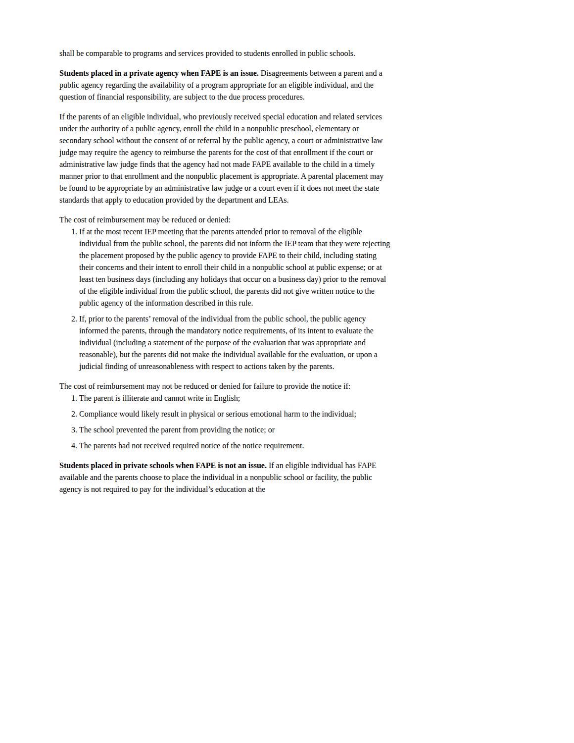shall be comparable to programs and services provided to students enrolled in public schools.
Students placed in a private agency when FAPE is an issue. Disagreements between a parent and a public agency regarding the availability of a program appropriate for an eligible individual, and the question of financial responsibility, are subject to the due process procedures.
If the parents of an eligible individual, who previously received special education and related services under the authority of a public agency, enroll the child in a nonpublic preschool, elementary or secondary school without the consent of or referral by the public agency, a court or administrative law judge may require the agency to reimburse the parents for the cost of that enrollment if the court or administrative law judge finds that the agency had not made FAPE available to the child in a timely manner prior to that enrollment and the nonpublic placement is appropriate. A parental placement may be found to be appropriate by an administrative law judge or a court even if it does not meet the state standards that apply to education provided by the department and LEAs.
The cost of reimbursement may be reduced or denied:
If at the most recent IEP meeting that the parents attended prior to removal of the eligible individual from the public school, the parents did not inform the IEP team that they were rejecting the placement proposed by the public agency to provide FAPE to their child, including stating their concerns and their intent to enroll their child in a nonpublic school at public expense; or at least ten business days (including any holidays that occur on a business day) prior to the removal of the eligible individual from the public school, the parents did not give written notice to the public agency of the information described in this rule.
If, prior to the parents’ removal of the individual from the public school, the public agency informed the parents, through the mandatory notice requirements, of its intent to evaluate the individual (including a statement of the purpose of the evaluation that was appropriate and reasonable), but the parents did not make the individual available for the evaluation, or upon a judicial finding of unreasonableness with respect to actions taken by the parents.
The cost of reimbursement may not be reduced or denied for failure to provide the notice if:
The parent is illiterate and cannot write in English;
Compliance would likely result in physical or serious emotional harm to the individual;
The school prevented the parent from providing the notice; or
The parents had not received required notice of the notice requirement.
Students placed in private schools when FAPE is not an issue. If an eligible individual has FAPE available and the parents choose to place the individual in a nonpublic school or facility, the public agency is not required to pay for the individual’s education at the